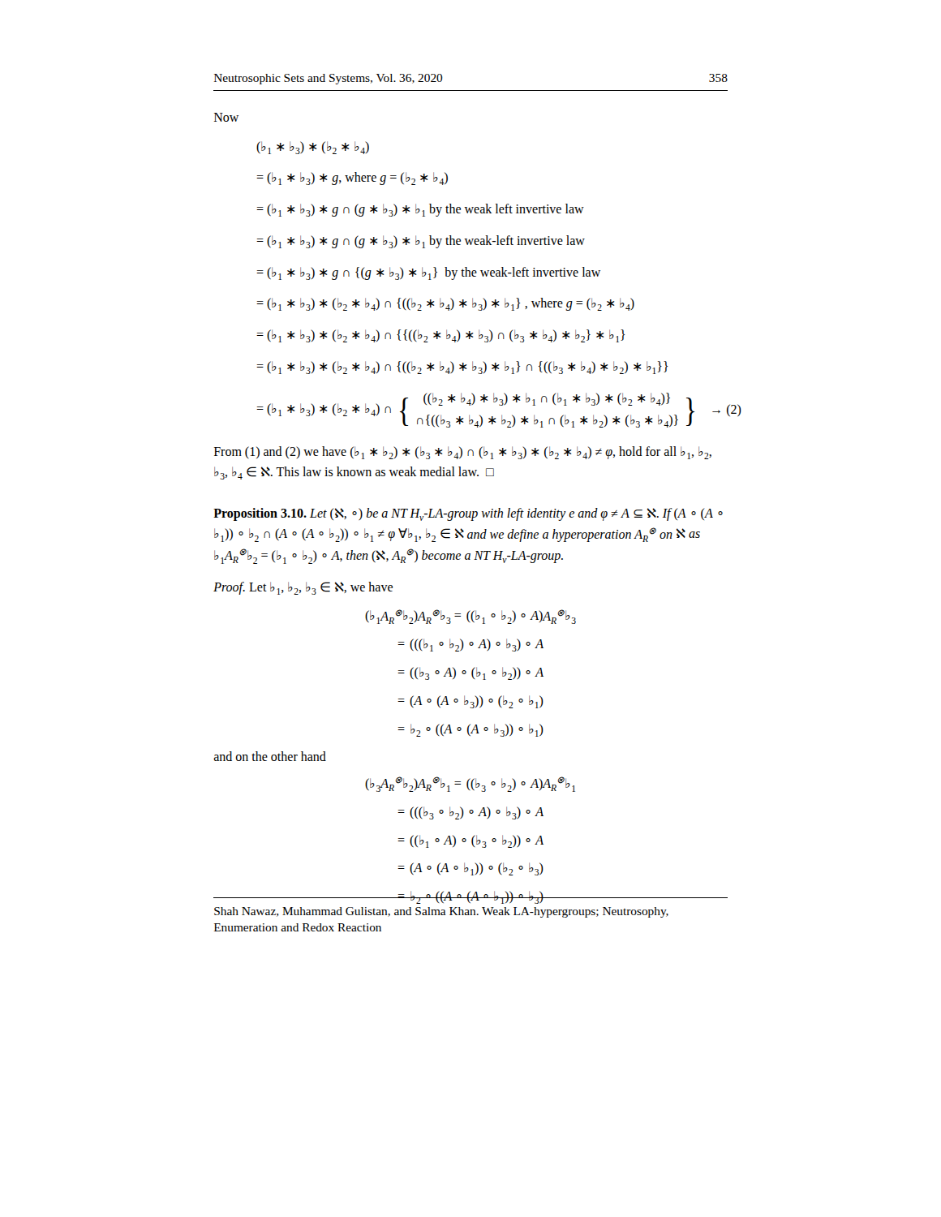Neutrosophic Sets and Systems, Vol. 36, 2020 358
Now
(♭1 ∗ ♭3) ∗ (♭2 ∗ ♭4)
= (♭1 ∗ ♭3) ∗ g, where g = (♭2 ∗ ♭4)
= (♭1 ∗ ♭3) ∗ g ∩ (g ∗ ♭3) ∗ ♭1 by the weak left invertive law
= (♭1 ∗ ♭3) ∗ g ∩ (g ∗ ♭3) ∗ ♭1 by the weak-left invertive law
= (♭1 ∗ ♭3) ∗ g ∩ {(g ∗ ♭3) ∗ ♭1} by the weak-left invertive law
= (♭1 ∗ ♭3) ∗ (♭2 ∗ ♭4) ∩ {((♭2 ∗ ♭4) ∗ ♭3) ∗ ♭1} , where g = (♭2 ∗ ♭4)
= (♭1 ∗ ♭3) ∗ (♭2 ∗ ♭4) ∩ {{((♭2 ∗ ♭4) ∗ ♭3) ∩ (♭3 ∗ ♭4) ∗ ♭2} ∗ ♭1}
= (♭1 ∗ ♭3) ∗ (♭2 ∗ ♭4) ∩ {((♭2 ∗ ♭4) ∗ ♭3) ∗ ♭1} ∩ {((♭3 ∗ ♭4) ∗ ♭2) ∗ ♭1}}
= (♭1 ∗ ♭3) ∗ (♭2 ∗ ♭4) ∩ { ((♭2 ∗ ♭4) ∗ ♭3) ∗ ♭1 ∩ (♭1 ∗ ♭3) ∗ (♭2 ∗ ♭4)}
∩{((♭3 ∗ ♭4) ∗ ♭2) ∗ ♭1 ∩ (♭1 ∗ ♭2) ∗ (♭3 ∗ ♭4)} } → (2)
From (1) and (2) we have (♭1 ∗ ♭2) ∗ (♭3 ∗ ♭4) ∩ (♭1 ∗ ♭3) ∗ (♭2 ∗ ♭4) ≠ φ, hold for all ♭1, ♭2, ♭3, ♭4 ∈ ℵ. This law is known as weak medial law. □
Proposition 3.10. Let (ℵ, ∘) be a NT Hv-LA-group with left identity e and φ ≠ A ⊆ ℵ. If (A ∘ (A ∘ ♭1)) ∘ ♭2 ∩ (A ∘ (A ∘ ♭2)) ∘ ♭1 ≠ φ ∀♭1, ♭2 ∈ ℵ and we define a hyperoperation AR⊗ on ℵ as ♭1AR⊗♭2 = (♭1 ∘ ♭2) ∘ A, then (ℵ, AR⊗) become a NT Hv-LA-group.
Proof. Let ♭1, ♭2, ♭3 ∈ ℵ, we have
(♭1AR⊗♭2)AR⊗♭3 =
((♭1 ∘ ♭2) ∘ A)AR⊗♭3
=
(((♭1 ∘ ♭2) ∘ A) ∘ ♭3) ∘ A
=
((♭3 ∘ A) ∘ (♭1 ∘ ♭2)) ∘ A
=
(A ∘ (A ∘ ♭3)) ∘ (♭2 ∘ ♭1)
=
♭2 ∘ ((A ∘ (A ∘ ♭3)) ∘ ♭1)
and on the other hand
(♭3AR⊗♭2)AR⊗♭1 =
((♭3 ∘ ♭2) ∘ A)AR⊗♭1
=
(((♭3 ∘ ♭2) ∘ A) ∘ ♭3) ∘ A
=
((♭1 ∘ A) ∘ (♭3 ∘ ♭2)) ∘ A
=
(A ∘ (A ∘ ♭1)) ∘ (♭2 ∘ ♭3)
=
♭2 ∘ ((A ∘ (A ∘ ♭1)) ∘ ♭3)
Shah Nawaz, Muhammad Gulistan, and Salma Khan. Weak LA-hypergroups; Neutrosophy, Enumeration and Redox Reaction